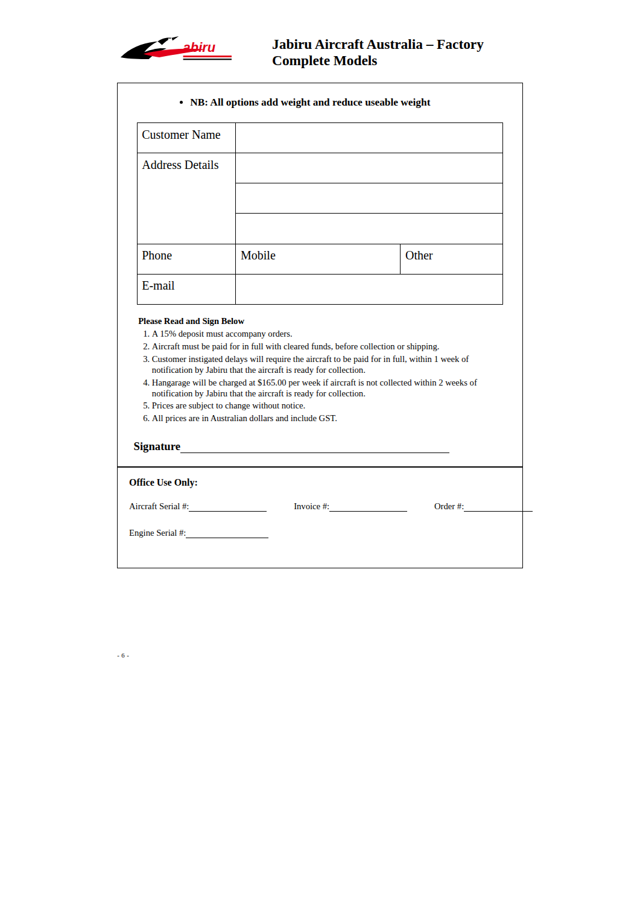abiru
Jabiru Aircraft Australia – Factory Complete Models
NB: All options add weight and reduce useable weight
| Customer Name | |
| Address Details | |
| Phone | Mobile | Other |
| E-mail | |
Please Read and Sign Below
A 15% deposit must accompany orders.
Aircraft must be paid for in full with cleared funds, before collection or shipping.
Customer instigated delays will require the aircraft to be paid for in full, within 1 week of notification by Jabiru that the aircraft is ready for collection.
Hangarage will be charged at $165.00 per week if aircraft is not collected within 2 weeks of notification by Jabiru that the aircraft is ready for collection.
Prices are subject to change without notice.
All prices are in Australian dollars and include GST.
Signature
Office Use Only:
Aircraft Serial #:
Invoice #:
Order #:
Engine Serial #:
- 6 -